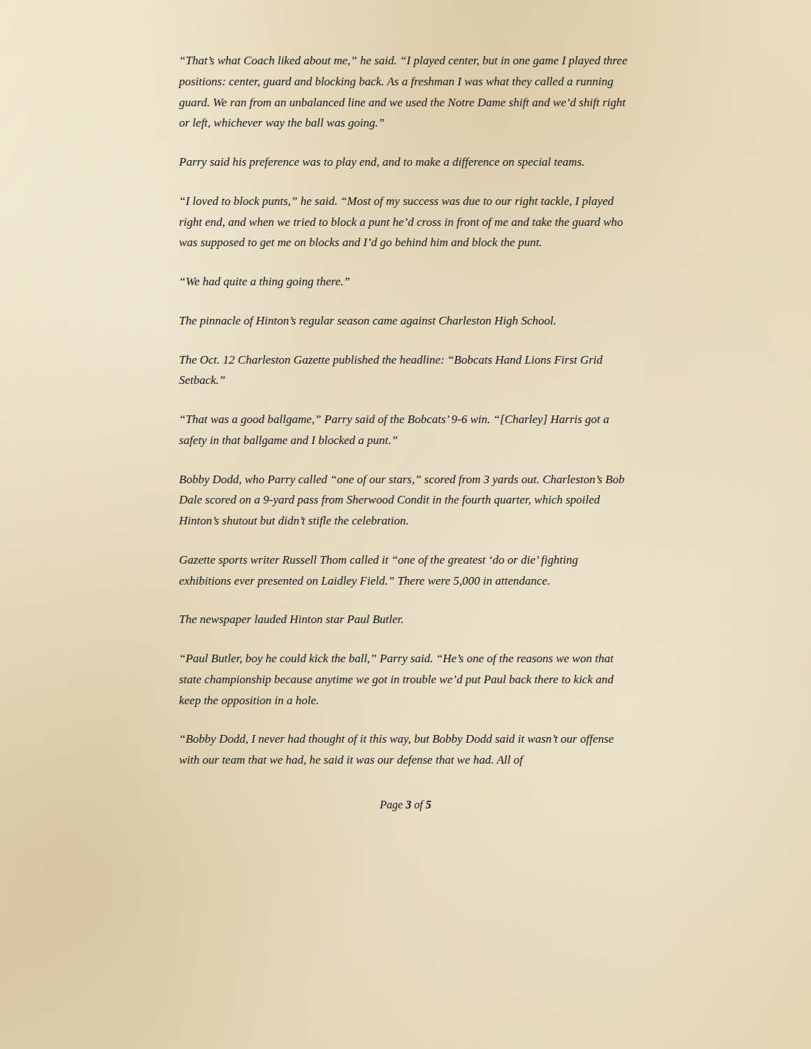“That’s what Coach liked about me,” he said. “I played center, but in one game I played three positions: center, guard and blocking back. As a freshman I was what they called a running guard. We ran from an unbalanced line and we used the Notre Dame shift and we’d shift right or left, whichever way the ball was going.”
Parry said his preference was to play end, and to make a difference on special teams.
“I loved to block punts,” he said. “Most of my success was due to our right tackle, I played right end, and when we tried to block a punt he’d cross in front of me and take the guard who was supposed to get me on blocks and I’d go behind him and block the punt.
“We had quite a thing going there.”
The pinnacle of Hinton’s regular season came against Charleston High School.
The Oct. 12 Charleston Gazette published the headline: “Bobcats Hand Lions First Grid Setback.”
“That was a good ballgame,” Parry said of the Bobcats’ 9-6 win. “[Charley] Harris got a safety in that ballgame and I blocked a punt.”
Bobby Dodd, who Parry called “one of our stars,” scored from 3 yards out. Charleston’s Bob Dale scored on a 9-yard pass from Sherwood Condit in the fourth quarter, which spoiled Hinton’s shutout but didn’t stifle the celebration.
Gazette sports writer Russell Thom called it “one of the greatest ‘do or die’ fighting exhibitions ever presented on Laidley Field.” There were 5,000 in attendance.
The newspaper lauded Hinton star Paul Butler.
“Paul Butler, boy he could kick the ball,” Parry said. “He’s one of the reasons we won that state championship because anytime we got in trouble we’d put Paul back there to kick and keep the opposition in a hole.
“Bobby Dodd, I never had thought of it this way, but Bobby Dodd said it wasn’t our offense with our team that we had, he said it was our defense that we had. All of
Page 3 of 5